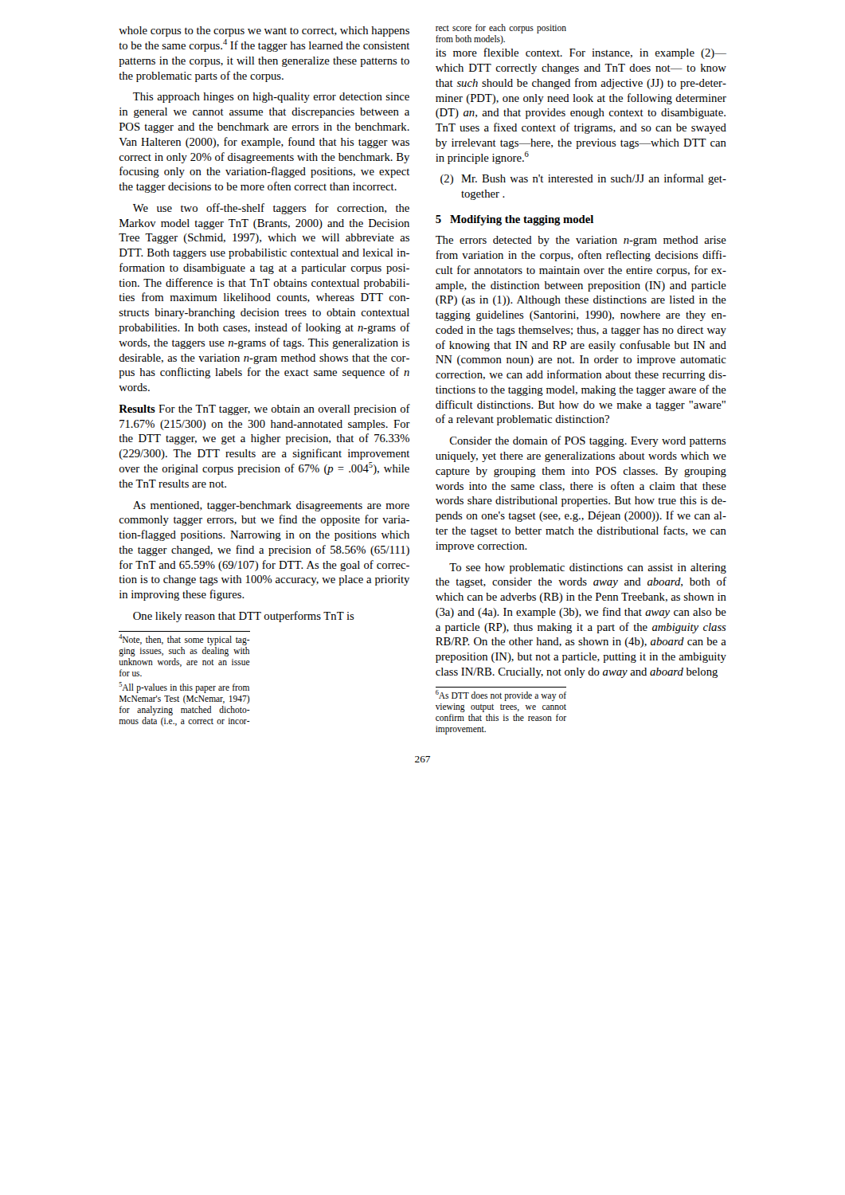whole corpus to the corpus we want to correct, which happens to be the same corpus.4 If the tagger has learned the consistent patterns in the corpus, it will then generalize these patterns to the problematic parts of the corpus.
This approach hinges on high-quality error detection since in general we cannot assume that discrepancies between a POS tagger and the benchmark are errors in the benchmark. Van Halteren (2000), for example, found that his tagger was correct in only 20% of disagreements with the benchmark. By focusing only on the variation-flagged positions, we expect the tagger decisions to be more often correct than incorrect.
We use two off-the-shelf taggers for correction, the Markov model tagger TnT (Brants, 2000) and the Decision Tree Tagger (Schmid, 1997), which we will abbreviate as DTT. Both taggers use probabilistic contextual and lexical information to disambiguate a tag at a particular corpus position. The difference is that TnT obtains contextual probabilities from maximum likelihood counts, whereas DTT constructs binary-branching decision trees to obtain contextual probabilities. In both cases, instead of looking at n-grams of words, the taggers use n-grams of tags. This generalization is desirable, as the variation n-gram method shows that the corpus has conflicting labels for the exact same sequence of n words.
Results For the TnT tagger, we obtain an overall precision of 71.67% (215/300) on the 300 hand-annotated samples. For the DTT tagger, we get a higher precision, that of 76.33% (229/300). The DTT results are a significant improvement over the original corpus precision of 67% (p = .0045), while the TnT results are not.
As mentioned, tagger-benchmark disagreements are more commonly tagger errors, but we find the opposite for variation-flagged positions. Narrowing in on the positions which the tagger changed, we find a precision of 58.56% (65/111) for TnT and 65.59% (69/107) for DTT. As the goal of correction is to change tags with 100% accuracy, we place a priority in improving these figures.
One likely reason that DTT outperforms TnT is
4Note, then, that some typical tagging issues, such as dealing with unknown words, are not an issue for us.
5All p-values in this paper are from McNemar's Test (McNemar, 1947) for analyzing matched dichotomous data (i.e., a correct or incorrect score for each corpus position from both models).
its more flexible context. For instance, in example (2)—which DTT correctly changes and TnT does not— to know that such should be changed from adjective (JJ) to pre-determiner (PDT), one only need look at the following determiner (DT) an, and that provides enough context to disambiguate. TnT uses a fixed context of trigrams, and so can be swayed by irrelevant tags—here, the previous tags—which DTT can in principle ignore.6
(2) Mr. Bush was n't interested in such/JJ an informal get-together .
5 Modifying the tagging model
The errors detected by the variation n-gram method arise from variation in the corpus, often reflecting decisions difficult for annotators to maintain over the entire corpus, for example, the distinction between preposition (IN) and particle (RP) (as in (1)). Although these distinctions are listed in the tagging guidelines (Santorini, 1990), nowhere are they encoded in the tags themselves; thus, a tagger has no direct way of knowing that IN and RP are easily confusable but IN and NN (common noun) are not. In order to improve automatic correction, we can add information about these recurring distinctions to the tagging model, making the tagger aware of the difficult distinctions. But how do we make a tagger "aware" of a relevant problematic distinction?
Consider the domain of POS tagging. Every word patterns uniquely, yet there are generalizations about words which we capture by grouping them into POS classes. By grouping words into the same class, there is often a claim that these words share distributional properties. But how true this is depends on one's tagset (see, e.g., Déjean (2000)). If we can alter the tagset to better match the distributional facts, we can improve correction.
To see how problematic distinctions can assist in altering the tagset, consider the words away and aboard, both of which can be adverbs (RB) in the Penn Treebank, as shown in (3a) and (4a). In example (3b), we find that away can also be a particle (RP), thus making it a part of the ambiguity class RB/RP. On the other hand, as shown in (4b), aboard can be a preposition (IN), but not a particle, putting it in the ambiguity class IN/RB. Crucially, not only do away and aboard belong
6As DTT does not provide a way of viewing output trees, we cannot confirm that this is the reason for improvement.
267